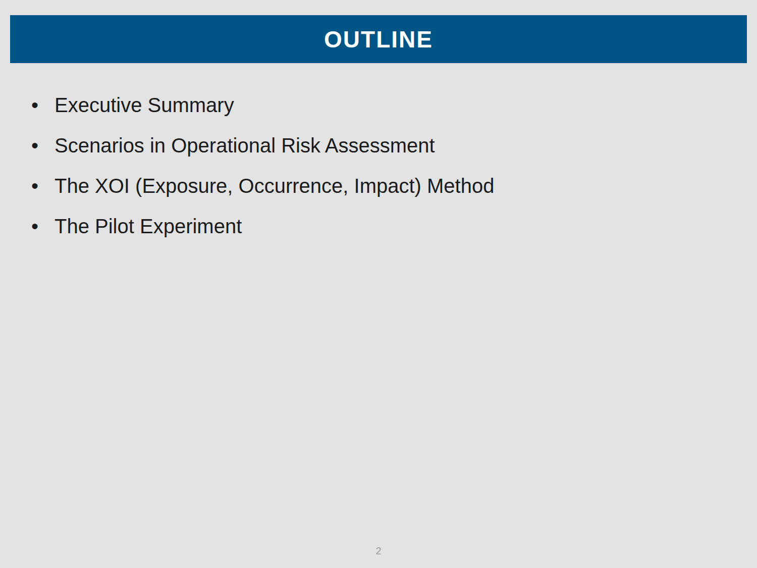Outline
Executive Summary
Scenarios in Operational Risk Assessment
The XOI (Exposure, Occurrence, Impact) Method
The Pilot Experiment
2